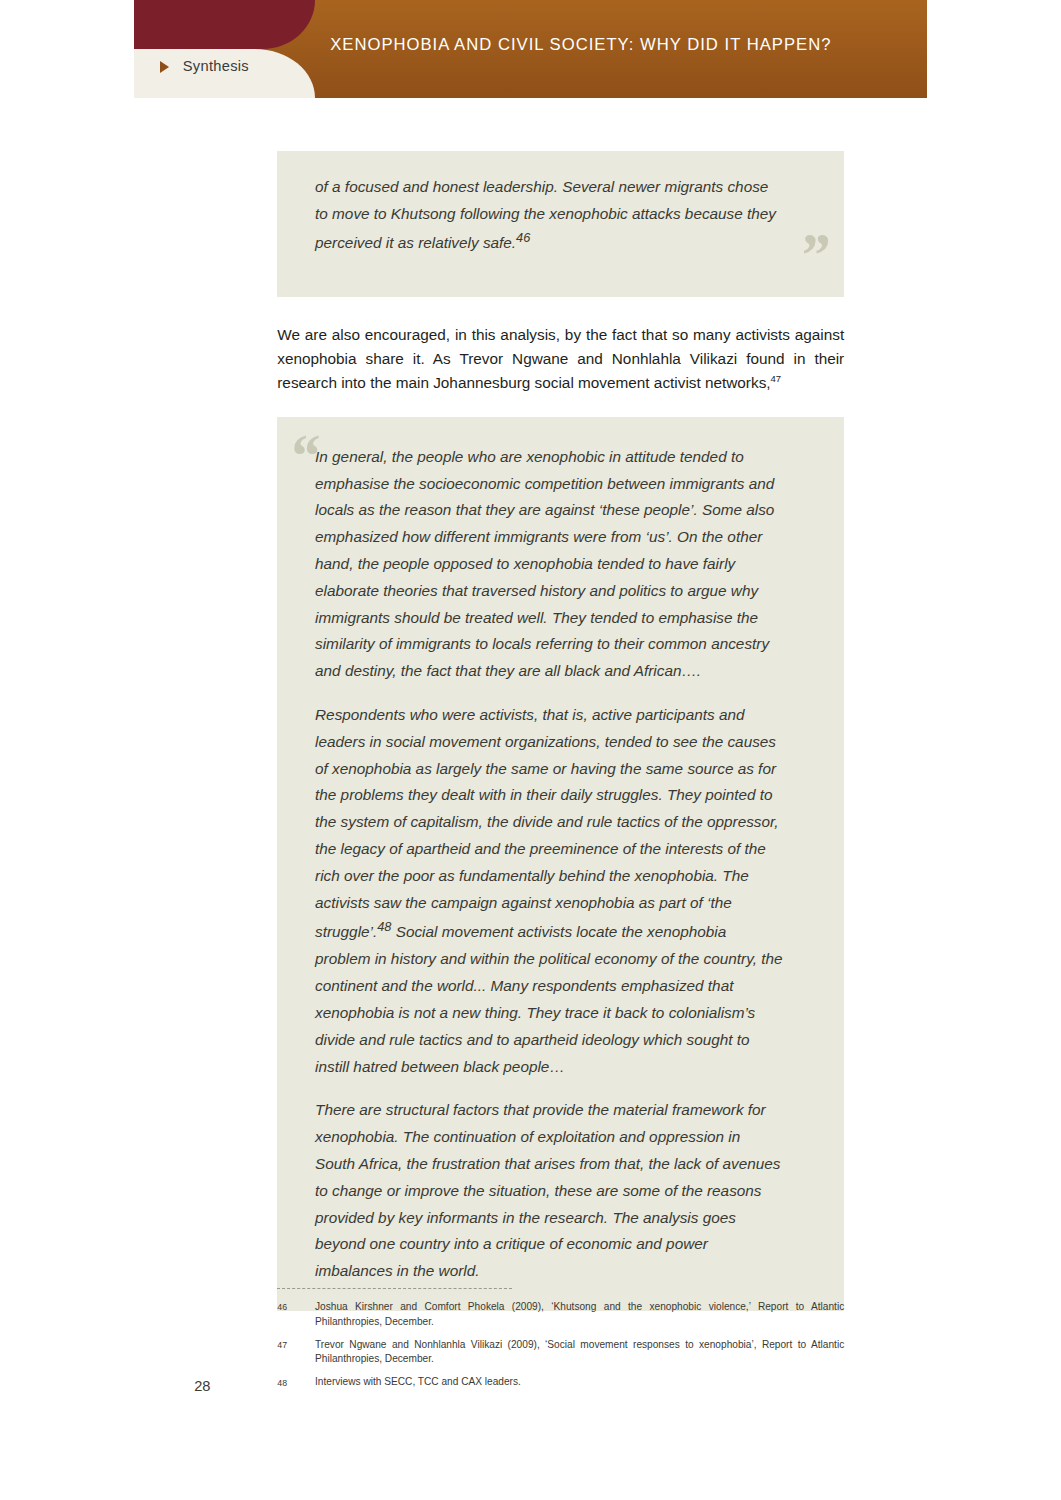Xenophobia and Civil Society: Why Did It Happen?
Synthesis
of a focused and honest leadership. Several newer migrants chose to move to Khutsong following the xenophobic attacks because they perceived it as relatively safe.46
”
We are also encouraged, in this analysis, by the fact that so many activists against xenophobia share it. As Trevor Ngwane and Nonhlahla Vilikazi found in their research into the main Johannesburg social movement activist networks,47
“
In general, the people who are xenophobic in attitude tended to emphasise the socioeconomic competition between immigrants and locals as the reason that they are against ‘these people’. Some also emphasized how different immigrants were from ‘us’. On the other hand, the people opposed to xenophobia tended to have fairly elaborate theories that traversed history and politics to argue why immigrants should be treated well. They tended to emphasise the similarity of immigrants to locals referring to their common ancestry and destiny, the fact that they are all black and African….
Respondents who were activists, that is, active participants and leaders in social movement organizations, tended to see the causes of xenophobia as largely the same or having the same source as for the problems they dealt with in their daily struggles. They pointed to the system of capitalism, the divide and rule tactics of the oppressor, the legacy of apartheid and the preeminence of the interests of the rich over the poor as fundamentally behind the xenophobia. The activists saw the campaign against xenophobia as part of ‘the struggle’.48 Social movement activists locate the xenophobia problem in history and within the political economy of the country, the continent and the world... Many respondents emphasized that xenophobia is not a new thing. They trace it back to colonialism’s divide and rule tactics and to apartheid ideology which sought to instill hatred between black people…
There are structural factors that provide the material framework for xenophobia. The continuation of exploitation and oppression in South Africa, the frustration that arises from that, the lack of avenues to change or improve the situation, these are some of the reasons provided by key informants in the research. The analysis goes beyond one country into a critique of economic and power imbalances in the world.
46
Joshua Kirshner and Comfort Phokela (2009), ‘Khutsong and the xenophobic violence,’ Report to Atlantic Philanthropies, December.
47
Trevor Ngwane and Nonhlanhla Vilikazi (2009), ‘Social movement responses to xenophobia’, Report to Atlantic Philanthropies, December.
48
Interviews with SECC, TCC and CAX leaders.
28